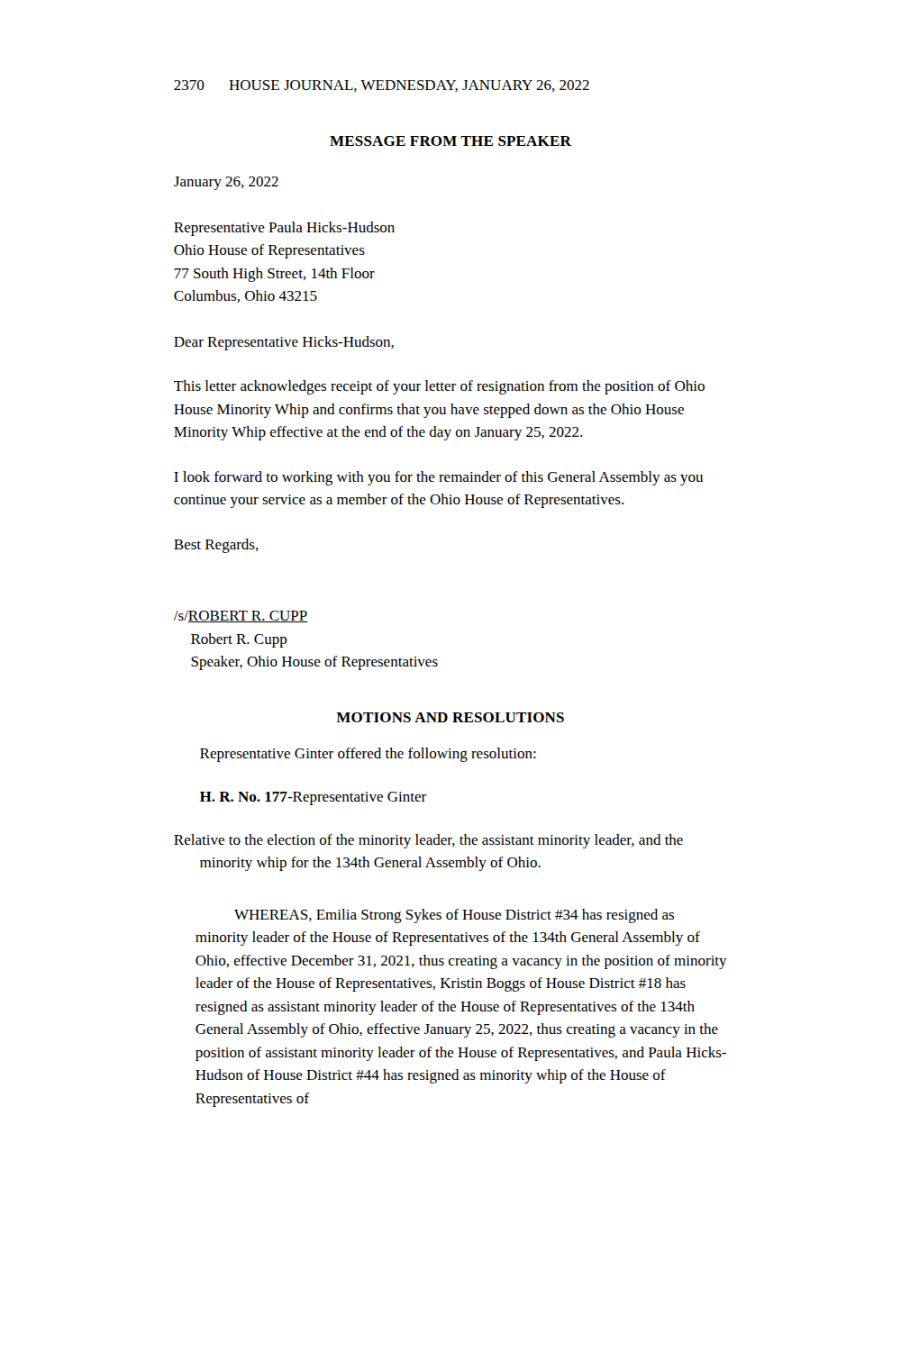2370 HOUSE JOURNAL, WEDNESDAY, JANUARY 26, 2022
MESSAGE FROM THE SPEAKER
January 26, 2022
Representative Paula Hicks-Hudson
Ohio House of Representatives
77 South High Street, 14th Floor
Columbus, Ohio 43215
Dear Representative Hicks-Hudson,
This letter acknowledges receipt of your letter of resignation from the position of Ohio House Minority Whip and confirms that you have stepped down as the Ohio House Minority Whip effective at the end of the day on January 25, 2022.
I look forward to working with you for the remainder of this General Assembly as you continue your service as a member of the Ohio House of Representatives.
Best Regards,
/s/ROBERT R. CUPP
Robert R. Cupp
Speaker, Ohio House of Representatives
MOTIONS AND RESOLUTIONS
Representative Ginter offered the following resolution:
H. R. No. 177-Representative Ginter
Relative to the election of the minority leader, the assistant minority leader, and the minority whip for the 134th General Assembly of Ohio.
WHEREAS, Emilia Strong Sykes of House District #34 has resigned as minority leader of the House of Representatives of the 134th General Assembly of Ohio, effective December 31, 2021, thus creating a vacancy in the position of minority leader of the House of Representatives, Kristin Boggs of House District #18 has resigned as assistant minority leader of the House of Representatives of the 134th General Assembly of Ohio, effective January 25, 2022, thus creating a vacancy in the position of assistant minority leader of the House of Representatives, and Paula Hicks-Hudson of House District #44 has resigned as minority whip of the House of Representatives of